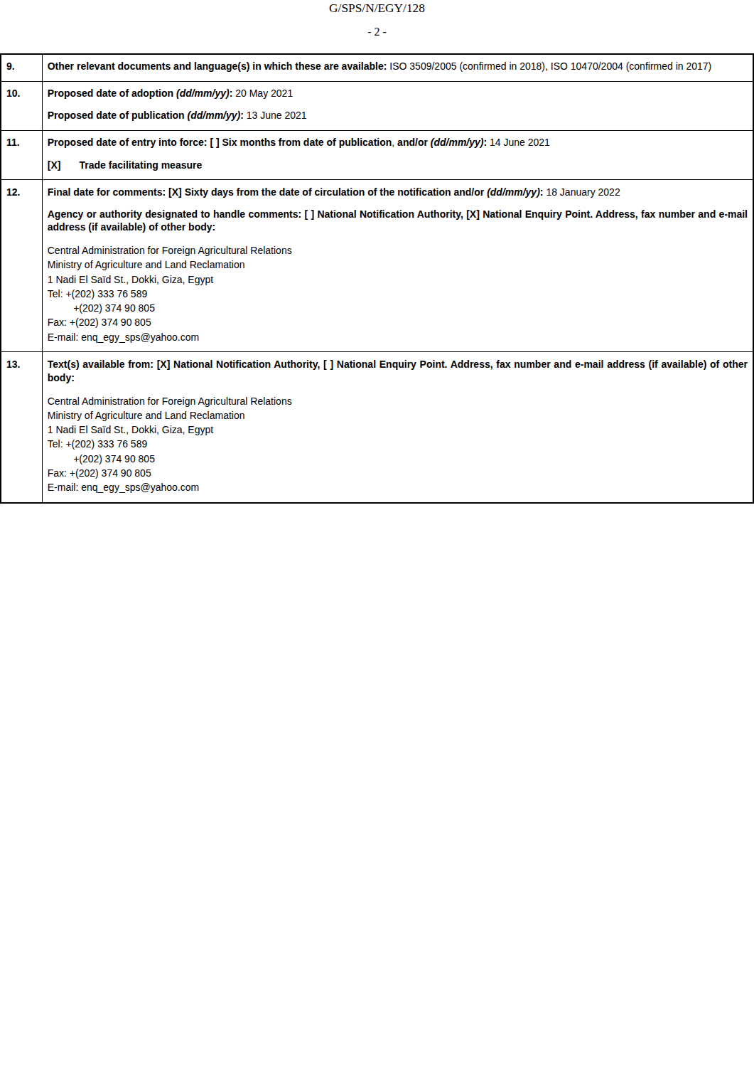G/SPS/N/EGY/128
- 2 -
| 9. | Other relevant documents and language(s) in which these are available: ISO 3509/2005 (confirmed in 2018), ISO 10470/2004 (confirmed in 2017) |
| 10. | Proposed date of adoption (dd/mm/yy) : 20 May 2021 Proposed date of publication (dd/mm/yy) : 13 June 2021 |
| 11. | Proposed date of entry into force: [ ] Six months from date of publication , and/or (dd/mm/yy) : 14 June 2021 [X] Trade facilitating measure |
| 12. | Final date for comments: [X] Sixty days from the date of circulation of the notification and/or (dd/mm/yy) : 18 January 2022 Agency or authority designated to handle comments: [ ] National Notification Authority, [X] National Enquiry Point. Address, fax number and e-mail address (if available) of other body: Central Administration for Foreign Agricultural Relations Ministry of Agriculture and Land Reclamation 1 Nadi El Saïd St., Dokki, Giza, Egypt Tel: +(202) 333 76 589 +(202) 374 90 805 Fax: +(202) 374 90 805 E-mail: enq_egy_sps@yahoo.com |
| 13. | Text(s) available from: [X] National Notification Authority, [ ] National Enquiry Point. Address, fax number and e-mail address (if available) of other body: Central Administration for Foreign Agricultural Relations Ministry of Agriculture and Land Reclamation 1 Nadi El Saïd St., Dokki, Giza, Egypt Tel: +(202) 333 76 589 +(202) 374 90 805 Fax: +(202) 374 90 805 E-mail: enq_egy_sps@yahoo.com |